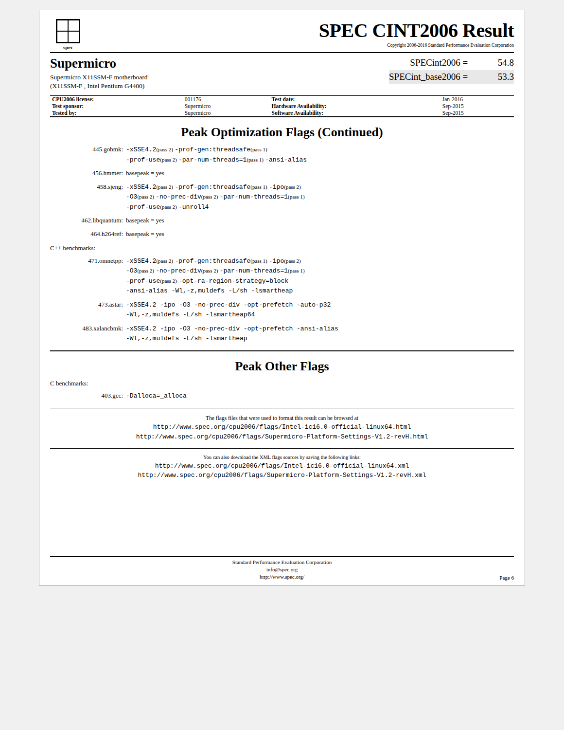spec
SPEC CINT2006 Result
Copyright 2006-2016 Standard Performance Evaluation Corporation
Supermicro
Supermicro X11SSM-F motherboard
(X11SSM-F , Intel Pentium G4400)
SPECint2006 = 54.8
SPECint_base2006 = 53.3
| CPU2006 license: | 001176 | Test date: | Jan-2016 |
| Test sponsor: | Supermicro | Hardware Availability: | Sep-2015 |
| Tested by: | Supermicro | Software Availability: | Sep-2015 |
Peak Optimization Flags (Continued)
445.gobmk:-xSSE4.2(pass 2) -prof-gen:threadsafe(pass 1)
-prof-use(pass 2) -par-num-threads=1(pass 1) -ansi-alias
456.hmmer: basepeak = yes
458.sjeng:-xSSE4.2(pass 2) -prof-gen:threadsafe(pass 1) -ipo(pass 2)
-O3(pass 2) -no-prec-div(pass 2) -par-num-threads=1(pass 1)
-prof-use(pass 2) -unroll4
462.libquantum: basepeak = yes
464.h264ref: basepeak = yes
C++ benchmarks:
471.omnetpp:-xSSE4.2(pass 2) -prof-gen:threadsafe(pass 1) -ipo(pass 2)
-O3(pass 2) -no-prec-div(pass 2) -par-num-threads=1(pass 1)
-prof-use(pass 2) -opt-ra-region-strategy=block
-ansi-alias -Wl,-z,muldefs -L/sh -lsmartheap
473.astar:-xSSE4.2 -ipo -O3 -no-prec-div -opt-prefetch -auto-p32
-Wl,-z,muldefs -L/sh -lsmartheap64
483.xalancbmk:-xSSE4.2 -ipo -O3 -no-prec-div -opt-prefetch -ansi-alias
-Wl,-z,muldefs -L/sh -lsmartheap
Peak Other Flags
C benchmarks:
403.gcc:-Dalloca=_alloca
The flags files that were used to format this result can be browsed at
http://www.spec.org/cpu2006/flags/Intel-ic16.0-official-linux64.html
http://www.spec.org/cpu2006/flags/Supermicro-Platform-Settings-V1.2-revH.html
You can also download the XML flags sources by saving the following links:
http://www.spec.org/cpu2006/flags/Intel-ic16.0-official-linux64.xml
http://www.spec.org/cpu2006/flags/Supermicro-Platform-Settings-V1.2-revH.xml
Standard Performance Evaluation Corporation
info@spec.org
http://www.spec.org/
Page 6